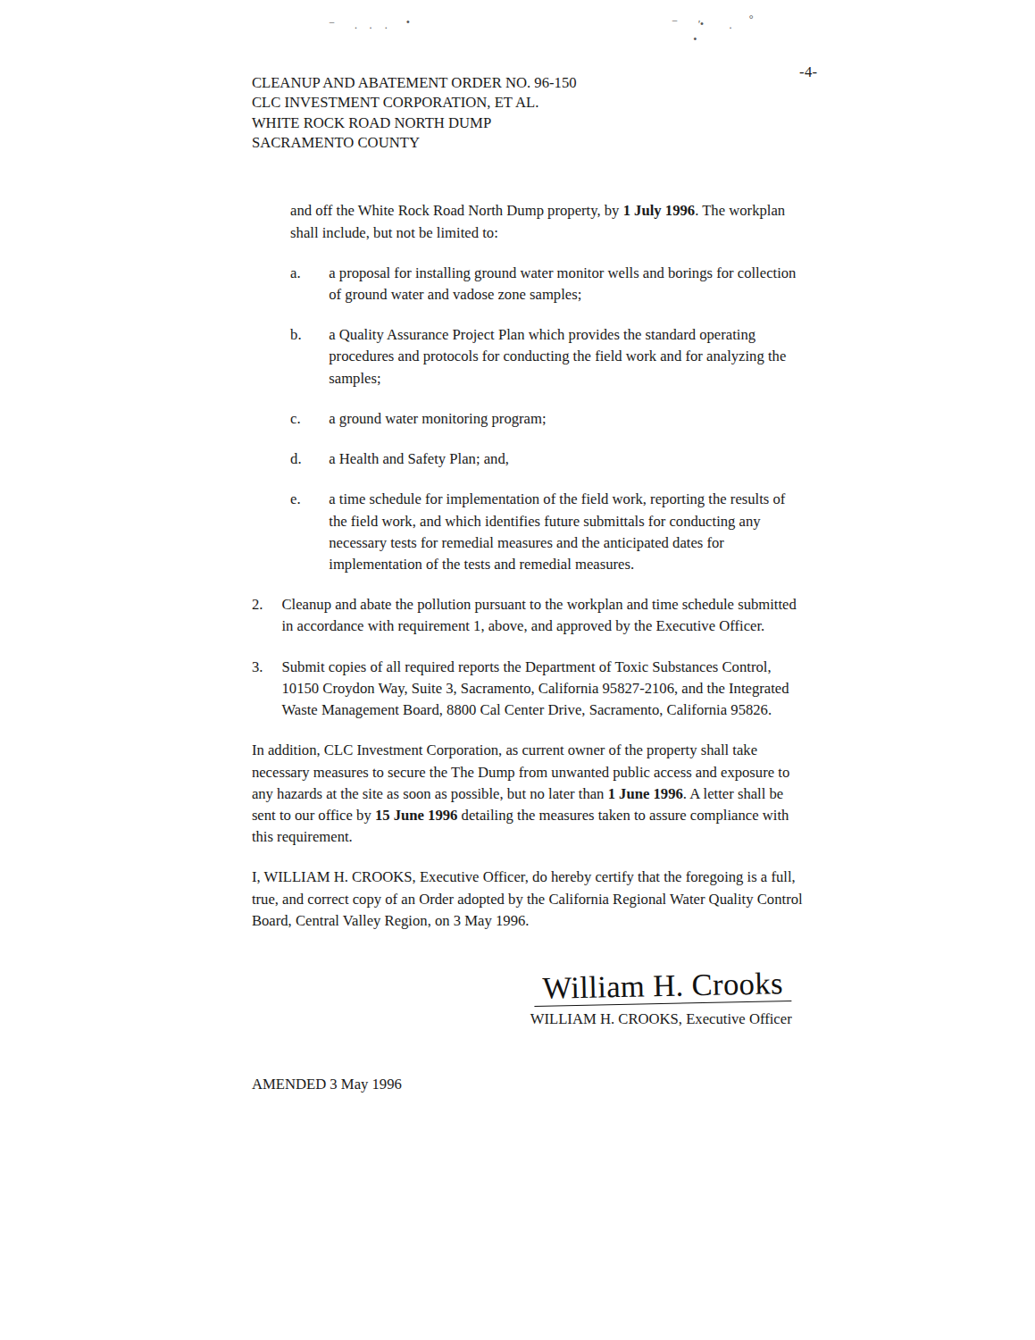− . . . • − '• . ° •
-4-
CLEANUP AND ABATEMENT ORDER NO. 96-150
CLC INVESTMENT CORPORATION, ET AL.
WHITE ROCK ROAD NORTH DUMP
SACRAMENTO COUNTY
and off the White Rock Road North Dump property, by 1 July 1996. The workplan shall include, but not be limited to:
a. a proposal for installing ground water monitor wells and borings for collection of ground water and vadose zone samples;
b. a Quality Assurance Project Plan which provides the standard operating procedures and protocols for conducting the field work and for analyzing the samples;
c. a ground water monitoring program;
d. a Health and Safety Plan; and,
e. a time schedule for implementation of the field work, reporting the results of the field work, and which identifies future submittals for conducting any necessary tests for remedial measures and the anticipated dates for implementation of the tests and remedial measures.
2. Cleanup and abate the pollution pursuant to the workplan and time schedule submitted in accordance with requirement 1, above, and approved by the Executive Officer.
3. Submit copies of all required reports the Department of Toxic Substances Control, 10150 Croydon Way, Suite 3, Sacramento, California 95827-2106, and the Integrated Waste Management Board, 8800 Cal Center Drive, Sacramento, California 95826.
In addition, CLC Investment Corporation, as current owner of the property shall take necessary measures to secure the The Dump from unwanted public access and exposure to any hazards at the site as soon as possible, but no later than 1 June 1996. A letter shall be sent to our office by 15 June 1996 detailing the measures taken to assure compliance with this requirement.
I, WILLIAM H. CROOKS, Executive Officer, do hereby certify that the foregoing is a full, true, and correct copy of an Order adopted by the California Regional Water Quality Control Board, Central Valley Region, on 3 May 1996.
William H. Crooks
WILLIAM H. CROOKS, Executive Officer
AMENDED 3 May 1996